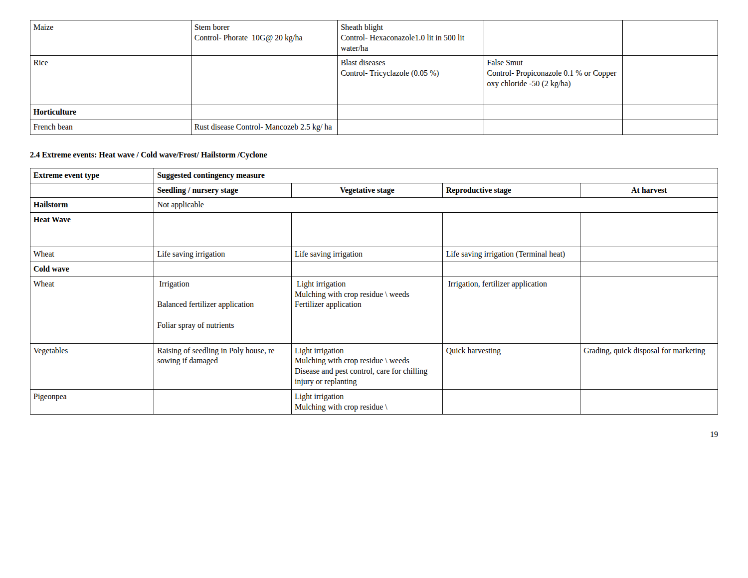| Maize | Stem borer Control- Phorate 10G@ 20 kg/ha | Sheath blight Control- Hexaconazole1.0 lit in 500 lit water/ha | | |
| Rice | | Blast diseases Control- Tricyclazole (0.05 %) | False Smut Control- Propiconazole 0.1 % or Copper oxy chloride -50 (2 kg/ha) | |
| Horticulture | | | | |
| French bean | Rust disease Control- Mancozeb 2.5 kg/ ha | | | |
2.4 Extreme events: Heat wave / Cold wave/Frost/ Hailstorm /Cyclone
| Extreme event type | Suggested contingency measure |
| | Seedling / nursery stage | Vegetative stage | Reproductive stage | At harvest |
| Hailstorm | Not applicable |
| Heat Wave | | | | |
| Wheat | Life saving irrigation | Life saving irrigation | Life saving irrigation (Terminal heat) | |
| Cold wave | | | | |
| Wheat | Irrigation Balanced fertilizer application Foliar spray of nutrients | Light irrigation Mulching with crop residue \ weeds Fertilizer application | Irrigation, fertilizer application | |
| Vegetables | Raising of seedling in Poly house, re sowing if damaged | Light irrigation Mulching with crop residue \ weeds Disease and pest control, care for chilling injury or replanting | Quick harvesting | Grading, quick disposal for marketing |
| Pigeonpea | | Light irrigation Mulching with crop residue \ | | |
19